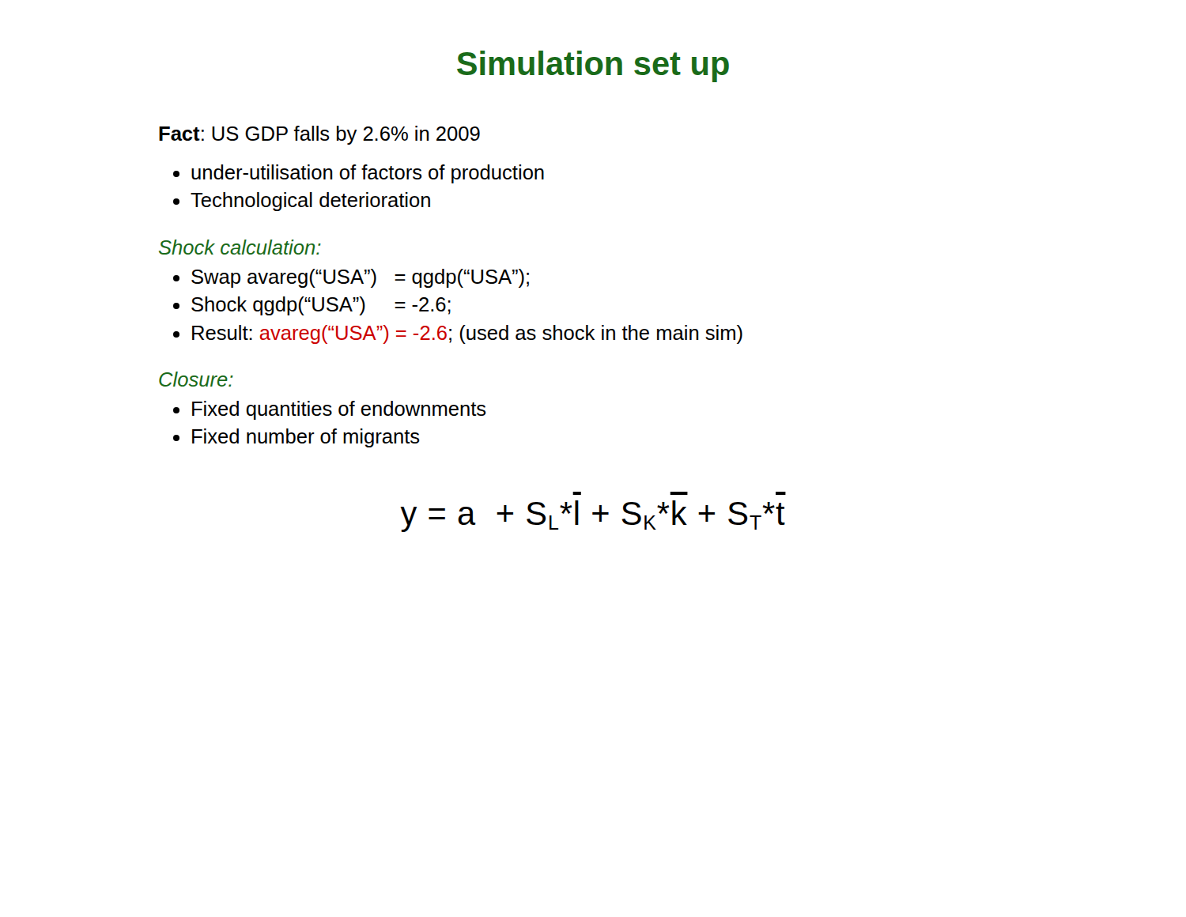Simulation set up
Fact: US GDP falls by 2.6% in 2009
under-utilisation of factors of production
Technological deterioration
Shock calculation:
Swap avareg(“USA”) = qgdp(“USA”);
Shock qgdp(“USA”) = -2.6;
Result: avareg(“USA”) = -2.6; (used as shock in the main sim)
Closure:
Fixed quantities of endownments
Fixed number of migrants
y = a + SL*l + SK*k + ST*t